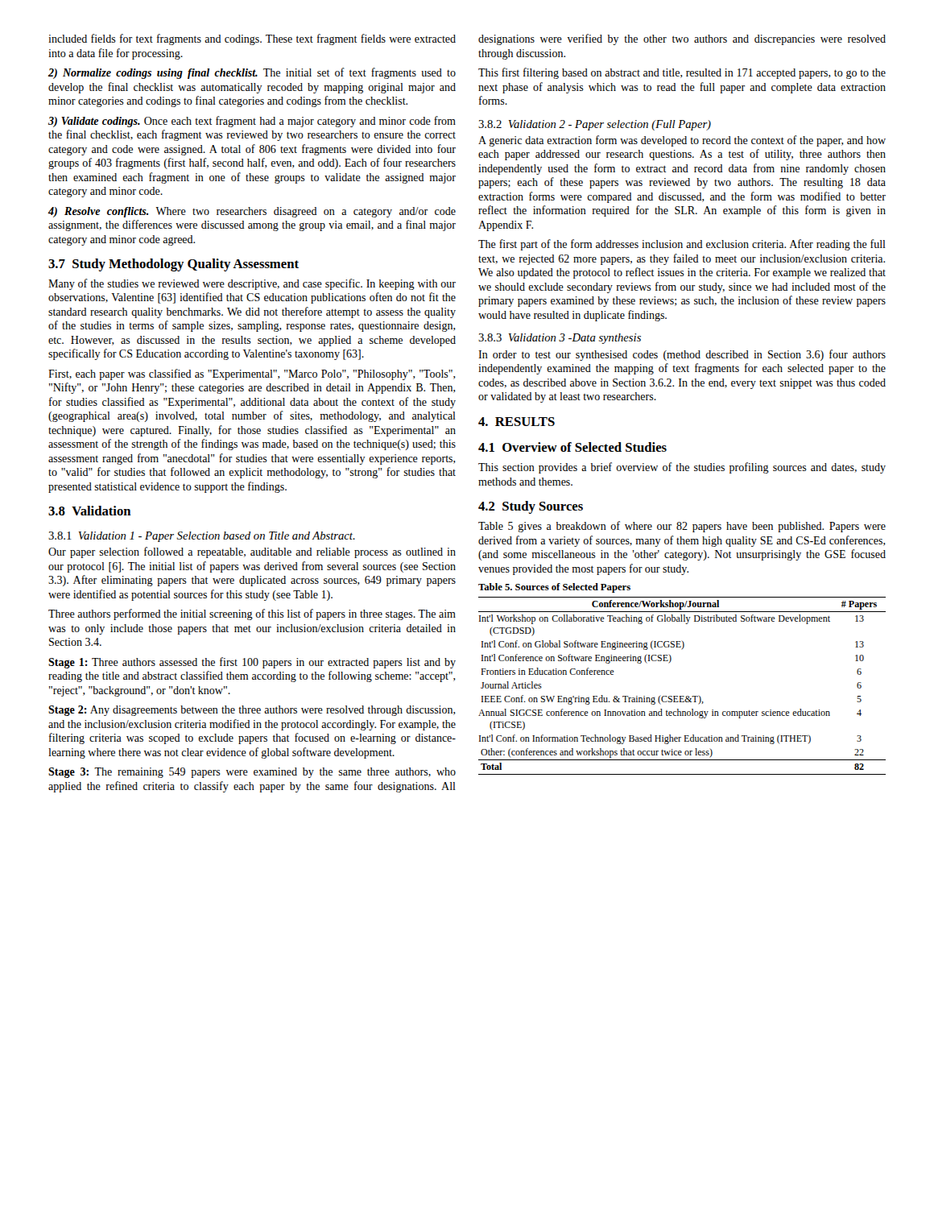included fields for text fragments and codings. These text fragment fields were extracted into a data file for processing.
2) Normalize codings using final checklist. The initial set of text fragments used to develop the final checklist was automatically recoded by mapping original major and minor categories and codings to final categories and codings from the checklist.
3) Validate codings. Once each text fragment had a major category and minor code from the final checklist, each fragment was reviewed by two researchers to ensure the correct category and code were assigned. A total of 806 text fragments were divided into four groups of 403 fragments (first half, second half, even, and odd). Each of four researchers then examined each fragment in one of these groups to validate the assigned major category and minor code.
4) Resolve conflicts. Where two researchers disagreed on a category and/or code assignment, the differences were discussed among the group via email, and a final major category and minor code agreed.
3.7 Study Methodology Quality Assessment
Many of the studies we reviewed were descriptive, and case specific. In keeping with our observations, Valentine [63] identified that CS education publications often do not fit the standard research quality benchmarks. We did not therefore attempt to assess the quality of the studies in terms of sample sizes, sampling, response rates, questionnaire design, etc. However, as discussed in the results section, we applied a scheme developed specifically for CS Education according to Valentine's taxonomy [63].
First, each paper was classified as "Experimental", "Marco Polo", "Philosophy", "Tools", "Nifty", or "John Henry"; these categories are described in detail in Appendix B. Then, for studies classified as "Experimental", additional data about the context of the study (geographical area(s) involved, total number of sites, methodology, and analytical technique) were captured. Finally, for those studies classified as "Experimental" an assessment of the strength of the findings was made, based on the technique(s) used; this assessment ranged from "anecdotal" for studies that were essentially experience reports, to "valid" for studies that followed an explicit methodology, to "strong" for studies that presented statistical evidence to support the findings.
3.8 Validation
3.8.1 Validation 1 - Paper Selection based on Title and Abstract.
Our paper selection followed a repeatable, auditable and reliable process as outlined in our protocol [6]. The initial list of papers was derived from several sources (see Section 3.3). After eliminating papers that were duplicated across sources, 649 primary papers were identified as potential sources for this study (see Table 1).
Three authors performed the initial screening of this list of papers in three stages. The aim was to only include those papers that met our inclusion/exclusion criteria detailed in Section 3.4.
Stage 1: Three authors assessed the first 100 papers in our extracted papers list and by reading the title and abstract classified them according to the following scheme: "accept", "reject", "background", or "don't know".
Stage 2: Any disagreements between the three authors were resolved through discussion, and the inclusion/exclusion criteria modified in the protocol accordingly. For example, the filtering criteria was scoped to exclude papers that focused on e-learning or distance-learning where there was not clear evidence of global software development.
Stage 3: The remaining 549 papers were examined by the same three authors, who applied the refined criteria to classify each paper by the same four designations. All designations were verified by the other two authors and discrepancies were resolved through discussion.
This first filtering based on abstract and title, resulted in 171 accepted papers, to go to the next phase of analysis which was to read the full paper and complete data extraction forms.
3.8.2 Validation 2 - Paper selection (Full Paper)
A generic data extraction form was developed to record the context of the paper, and how each paper addressed our research questions. As a test of utility, three authors then independently used the form to extract and record data from nine randomly chosen papers; each of these papers was reviewed by two authors. The resulting 18 data extraction forms were compared and discussed, and the form was modified to better reflect the information required for the SLR. An example of this form is given in Appendix F.
The first part of the form addresses inclusion and exclusion criteria. After reading the full text, we rejected 62 more papers, as they failed to meet our inclusion/exclusion criteria. We also updated the protocol to reflect issues in the criteria. For example we realized that we should exclude secondary reviews from our study, since we had included most of the primary papers examined by these reviews; as such, the inclusion of these review papers would have resulted in duplicate findings.
3.8.3 Validation 3 -Data synthesis
In order to test our synthesised codes (method described in Section 3.6) four authors independently examined the mapping of text fragments for each selected paper to the codes, as described above in Section 3.6.2. In the end, every text snippet was thus coded or validated by at least two researchers.
4. RESULTS
4.1 Overview of Selected Studies
This section provides a brief overview of the studies profiling sources and dates, study methods and themes.
4.2 Study Sources
Table 5 gives a breakdown of where our 82 papers have been published. Papers were derived from a variety of sources, many of them high quality SE and CS-Ed conferences, (and some miscellaneous in the 'other' category). Not unsurprisingly the GSE focused venues provided the most papers for our study.
Table 5. Sources of Selected Papers
| Conference/Workshop/Journal | # Papers |
| --- | --- |
| Int'l Workshop on Collaborative Teaching of Globally Distributed Software Development (CTGDSD) | 13 |
| Int'l Conf. on Global Software Engineering (ICGSE) | 13 |
| Int'l Conference on Software Engineering (ICSE) | 10 |
| Frontiers in Education Conference | 6 |
| Journal Articles | 6 |
| IEEE Conf. on SW Eng'ring Edu. & Training (CSEE&T), | 5 |
| Annual SIGCSE conference on Innovation and technology in computer science education (ITiCSE) | 4 |
| Int'l Conf. on Information Technology Based Higher Education and Training (ITHET) | 3 |
| Other: (conferences and workshops that occur twice or less) | 22 |
| Total | 82 |